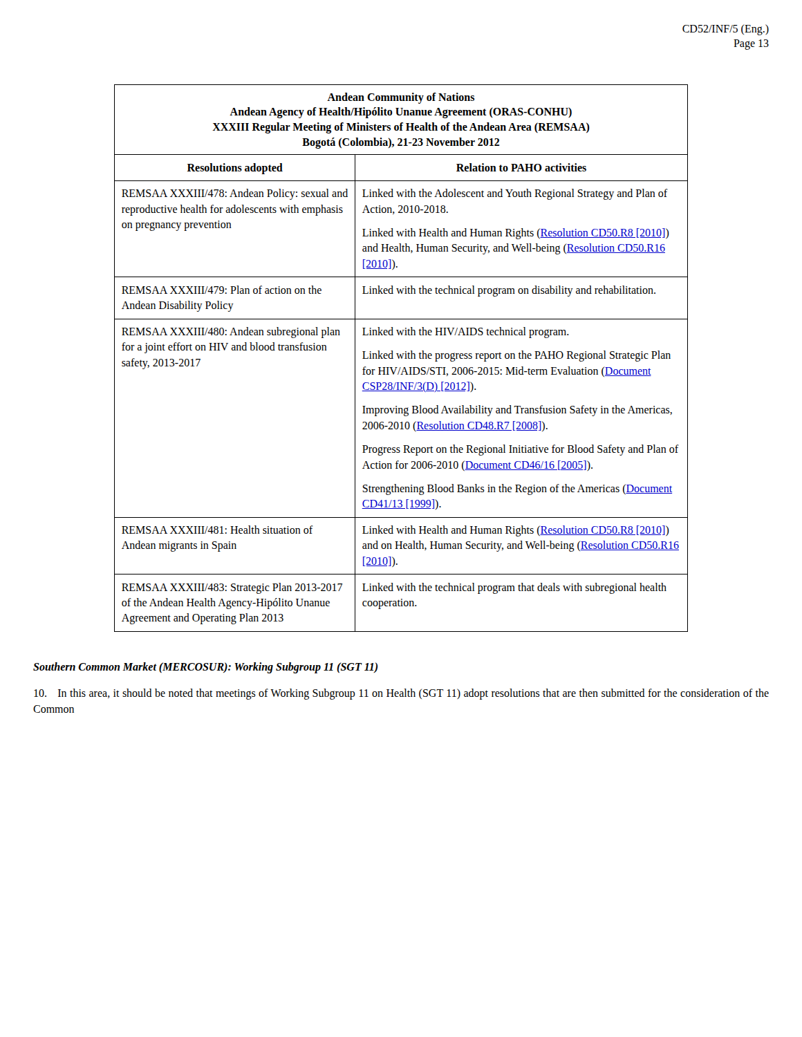CD52/INF/5 (Eng.)
Page 13
| Andean Community of Nations Andean Agency of Health/Hipólito Unanue Agreement (ORAS-CONHU) XXXIII Regular Meeting of Ministers of Health of the Andean Area (REMSAA) Bogotá (Colombia), 21-23 November 2012 |
| Resolutions adopted | Relation to PAHO activities |
| REMSAA XXXIII/478: Andean Policy: sexual and reproductive health for adolescents with emphasis on pregnancy prevention | Linked with the Adolescent and Youth Regional Strategy and Plan of Action, 2010-2018. Linked with Health and Human Rights ( Resolution CD50.R8 [2010] ) and Health, Human Security, and Well-being ( Resolution CD50.R16 [2010] ). |
| REMSAA XXXIII/479: Plan of action on the Andean Disability Policy | Linked with the technical program on disability and rehabilitation. |
| REMSAA XXXIII/480: Andean subregional plan for a joint effort on HIV and blood transfusion safety, 2013-2017 | Linked with the HIV/AIDS technical program. Linked with the progress report on the PAHO Regional Strategic Plan for HIV/AIDS/STI, 2006-2015: Mid-term Evaluation ( Document CSP28/INF/3(D) [2012] ). Improving Blood Availability and Transfusion Safety in the Americas, 2006-2010 ( Resolution CD48.R7 [2008] ). Progress Report on the Regional Initiative for Blood Safety and Plan of Action for 2006-2010 ( Document CD46/16 [2005] ). Strengthening Blood Banks in the Region of the Americas ( Document CD41/13 [1999] ). |
| REMSAA XXXIII/481: Health situation of Andean migrants in Spain | Linked with Health and Human Rights ( Resolution CD50.R8 [2010] ) and on Health, Human Security, and Well-being ( Resolution CD50.R16 [2010] ). |
| REMSAA XXXIII/483: Strategic Plan 2013-2017 of the Andean Health Agency-Hipólito Unanue Agreement and Operating Plan 2013 | Linked with the technical program that deals with subregional health cooperation. |
Southern Common Market (MERCOSUR): Working Subgroup 11 (SGT 11)
10. In this area, it should be noted that meetings of Working Subgroup 11 on Health (SGT 11) adopt resolutions that are then submitted for the consideration of the Common